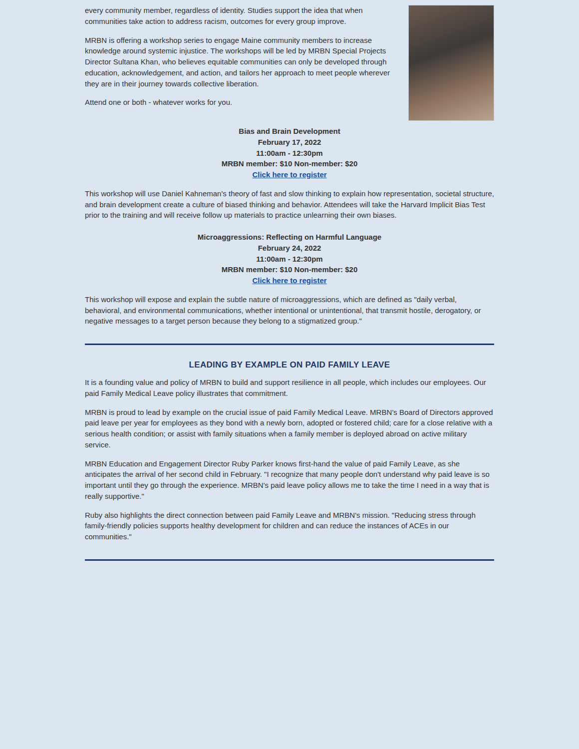every community member, regardless of identity. Studies support the idea that when communities take action to address racism, outcomes for every group improve.
MRBN is offering a workshop series to engage Maine community members to increase knowledge around systemic injustice. The workshops will be led by MRBN Special Projects Director Sultana Khan, who believes equitable communities can only be developed through education, acknowledgement, and action, and tailors her approach to meet people wherever they are in their journey towards collective liberation.
Attend one or both - whatever works for you.
Bias and Brain Development
February 17, 2022
11:00am - 12:30pm
MRBN member: $10 Non-member: $20
Click here to register
This workshop will use Daniel Kahneman's theory of fast and slow thinking to explain how representation, societal structure, and brain development create a culture of biased thinking and behavior. Attendees will take the Harvard Implicit Bias Test prior to the training and will receive follow up materials to practice unlearning their own biases.
Microaggressions: Reflecting on Harmful Language
February 24, 2022
11:00am - 12:30pm
MRBN member: $10 Non-member: $20
Click here to register
This workshop will expose and explain the subtle nature of microaggressions, which are defined as "daily verbal, behavioral, and environmental communications, whether intentional or unintentional, that transmit hostile, derogatory, or negative messages to a target person because they belong to a stigmatized group."
LEADING BY EXAMPLE ON PAID FAMILY LEAVE
It is a founding value and policy of MRBN to build and support resilience in all people, which includes our employees. Our paid Family Medical Leave policy illustrates that commitment.
MRBN is proud to lead by example on the crucial issue of paid Family Medical Leave. MRBN’s Board of Directors approved paid leave per year for employees as they bond with a newly born, adopted or fostered child; care for a close relative with a serious health condition; or assist with family situations when a family member is deployed abroad on active military service.
MRBN Education and Engagement Director Ruby Parker knows first-hand the value of paid Family Leave, as she anticipates the arrival of her second child in February. "I recognize that many people don't understand why paid leave is so important until they go through the experience. MRBN's paid leave policy allows me to take the time I need in a way that is really supportive."
Ruby also highlights the direct connection between paid Family Leave and MRBN's mission. "Reducing stress through family-friendly policies supports healthy development for children and can reduce the instances of ACEs in our communities."